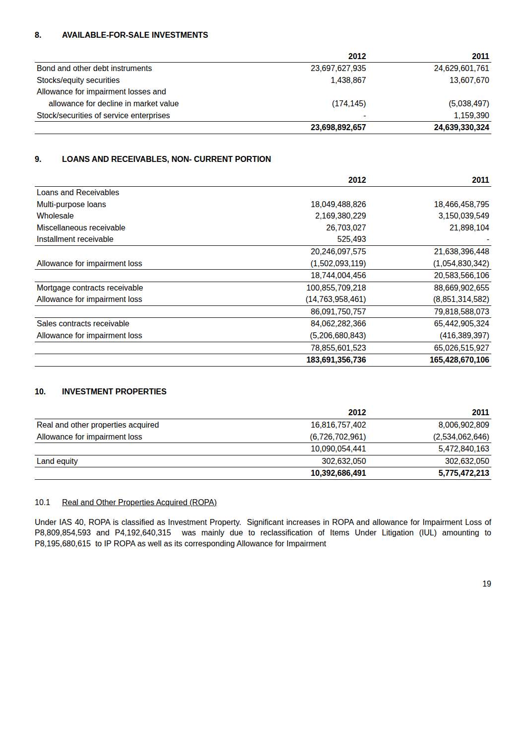8. AVAILABLE-FOR-SALE INVESTMENTS
| | 2012 | 2011 |
| --- | --- | --- |
| Bond and other debt instruments | 23,697,627,935 | 24,629,601,761 |
| Stocks/equity securities | 1,438,867 | 13,607,670 |
| Allowance for impairment losses and | | |
| allowance for decline in market value | (174,145) | (5,038,497) |
| Stock/securities of service enterprises | - | 1,159,390 |
| | 23,698,892,657 | 24,639,330,324 |
9. LOANS AND RECEIVABLES, NON- CURRENT PORTION
| | 2012 | 2011 |
| --- | --- | --- |
| Loans and Receivables | | |
| Multi-purpose loans | 18,049,488,826 | 18,466,458,795 |
| Wholesale | 2,169,380,229 | 3,150,039,549 |
| Miscellaneous receivable | 26,703,027 | 21,898,104 |
| Installment receivable | 525,493 | - |
| | 20,246,097,575 | 21,638,396,448 |
| Allowance for impairment loss | (1,502,093,119) | (1,054,830,342) |
| | 18,744,004,456 | 20,583,566,106 |
| Mortgage contracts receivable | 100,855,709,218 | 88,669,902,655 |
| Allowance for impairment loss | (14,763,958,461) | (8,851,314,582) |
| | 86,091,750,757 | 79,818,588,073 |
| Sales contracts receivable | 84,062,282,366 | 65,442,905,324 |
| Allowance for impairment loss | (5,206,680,843) | (416,389,397) |
| | 78,855,601,523 | 65,026,515,927 |
| | 183,691,356,736 | 165,428,670,106 |
10. INVESTMENT PROPERTIES
| | 2012 | 2011 |
| --- | --- | --- |
| Real and other properties acquired | 16,816,757,402 | 8,006,902,809 |
| Allowance for impairment loss | (6,726,702,961) | (2,534,062,646) |
| | 10,090,054,441 | 5,472,840,163 |
| Land equity | 302,632,050 | 302,632,050 |
| | 10,392,686,491 | 5,775,472,213 |
10.1 Real and Other Properties Acquired (ROPA)
Under IAS 40, ROPA is classified as Investment Property. Significant increases in ROPA and allowance for Impairment Loss of P8,809,854,593 and P4,192,640,315 was mainly due to reclassification of Items Under Litigation (IUL) amounting to P8,195,680,615 to IP ROPA as well as its corresponding Allowance for Impairment
19